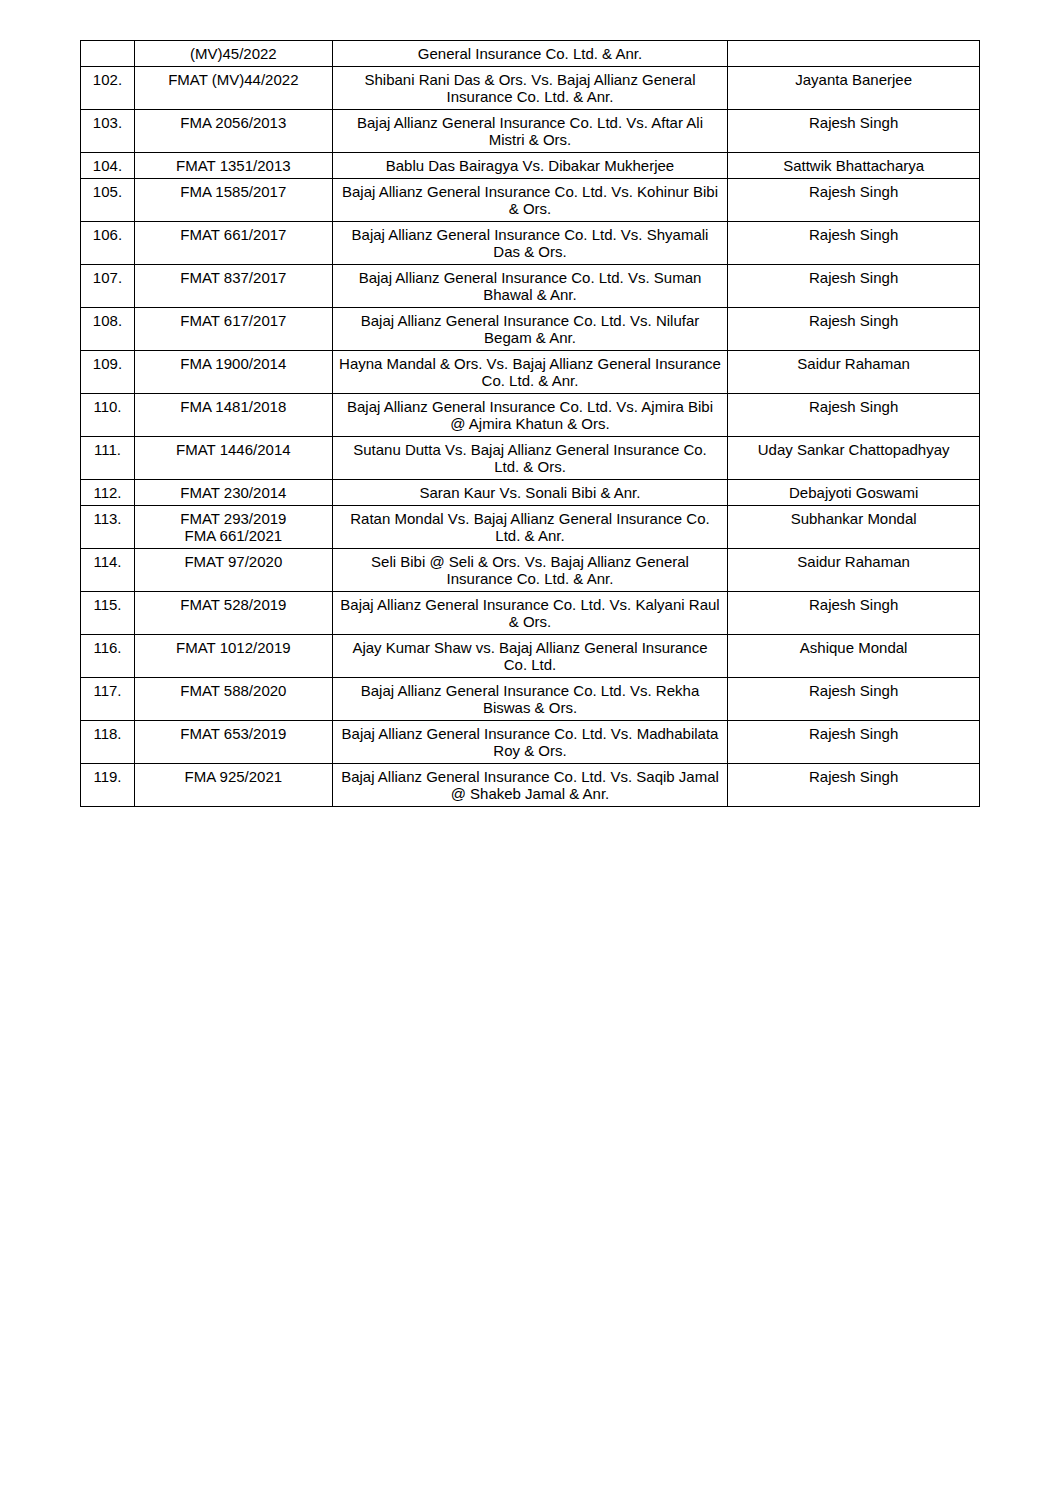| | (MV)45/2022 | General Insurance Co. Ltd. & Anr. | |
| 102. | FMAT (MV)44/2022 | Shibani Rani Das & Ors. Vs. Bajaj Allianz General Insurance Co. Ltd. & Anr. | Jayanta Banerjee |
| 103. | FMA 2056/2013 | Bajaj Allianz General Insurance Co. Ltd. Vs. Aftar Ali Mistri & Ors. | Rajesh Singh |
| 104. | FMAT 1351/2013 | Bablu Das Bairagya Vs. Dibakar Mukherjee | Sattwik Bhattacharya |
| 105. | FMA 1585/2017 | Bajaj Allianz General Insurance Co. Ltd. Vs. Kohinur Bibi & Ors. | Rajesh Singh |
| 106. | FMAT 661/2017 | Bajaj Allianz General Insurance Co. Ltd. Vs. Shyamali Das & Ors. | Rajesh Singh |
| 107. | FMAT 837/2017 | Bajaj Allianz General Insurance Co. Ltd. Vs. Suman Bhawal & Anr. | Rajesh Singh |
| 108. | FMAT 617/2017 | Bajaj Allianz General Insurance Co. Ltd. Vs. Nilufar Begam & Anr. | Rajesh Singh |
| 109. | FMA 1900/2014 | Hayna Mandal & Ors. Vs. Bajaj Allianz General Insurance Co. Ltd. & Anr. | Saidur Rahaman |
| 110. | FMA 1481/2018 | Bajaj Allianz General Insurance Co. Ltd. Vs. Ajmira Bibi @ Ajmira Khatun & Ors. | Rajesh Singh |
| 111. | FMAT 1446/2014 | Sutanu Dutta Vs. Bajaj Allianz General Insurance Co. Ltd. & Ors. | Uday Sankar Chattopadhyay |
| 112. | FMAT 230/2014 | Saran Kaur Vs. Sonali Bibi & Anr. | Debajyoti Goswami |
| 113. | FMAT 293/2019 FMA 661/2021 | Ratan Mondal Vs. Bajaj Allianz General Insurance Co. Ltd. & Anr. | Subhankar Mondal |
| 114. | FMAT 97/2020 | Seli Bibi @ Seli & Ors. Vs. Bajaj Allianz General Insurance Co. Ltd. & Anr. | Saidur Rahaman |
| 115. | FMAT 528/2019 | Bajaj Allianz General Insurance Co. Ltd. Vs. Kalyani Raul & Ors. | Rajesh Singh |
| 116. | FMAT 1012/2019 | Ajay Kumar Shaw vs. Bajaj Allianz General Insurance Co. Ltd. | Ashique Mondal |
| 117. | FMAT 588/2020 | Bajaj Allianz General Insurance Co. Ltd. Vs. Rekha Biswas & Ors. | Rajesh Singh |
| 118. | FMAT 653/2019 | Bajaj Allianz General Insurance Co. Ltd. Vs. Madhabilata Roy & Ors. | Rajesh Singh |
| 119. | FMA 925/2021 | Bajaj Allianz General Insurance Co. Ltd. Vs. Saqib Jamal @ Shakeb Jamal & Anr. | Rajesh Singh |